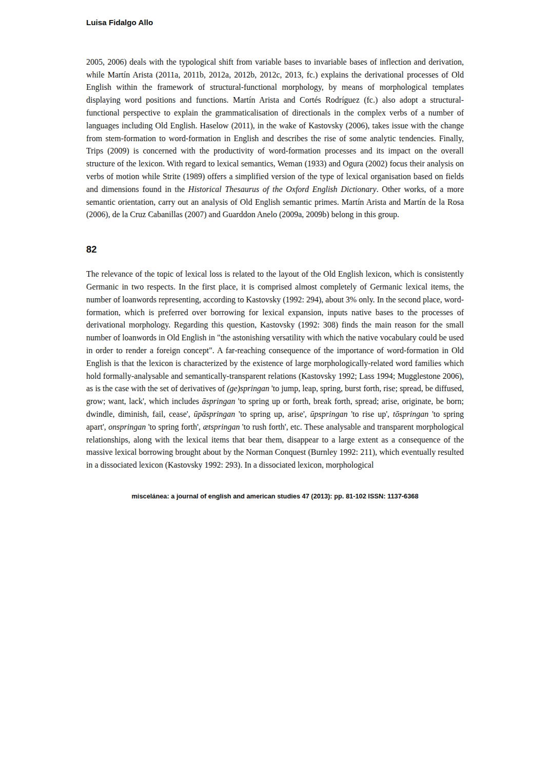Luisa Fidalgo Allo
2005, 2006) deals with the typological shift from variable bases to invariable bases of inflection and derivation, while Martín Arista (2011a, 2011b, 2012a, 2012b, 2012c, 2013, fc.) explains the derivational processes of Old English within the framework of structural-functional morphology, by means of morphological templates displaying word positions and functions. Martín Arista and Cortés Rodríguez (fc.) also adopt a structural-functional perspective to explain the grammaticalisation of directionals in the complex verbs of a number of languages including Old English. Haselow (2011), in the wake of Kastovsky (2006), takes issue with the change from stem-formation to word-formation in English and describes the rise of some analytic tendencies. Finally, Trips (2009) is concerned with the productivity of word-formation processes and its impact on the overall structure of the lexicon. With regard to lexical semantics, Weman (1933) and Ogura (2002) focus their analysis on verbs of motion while Strite (1989) offers a simplified version of the type of lexical organisation based on fields and dimensions found in the Historical Thesaurus of the Oxford English Dictionary. Other works, of a more semantic orientation, carry out an analysis of Old English semantic primes. Martín Arista and Martín de la Rosa (2006), de la Cruz Cabanillas (2007) and Guarddon Anelo (2009a, 2009b) belong in this group.
82
The relevance of the topic of lexical loss is related to the layout of the Old English lexicon, which is consistently Germanic in two respects. In the first place, it is comprised almost completely of Germanic lexical items, the number of loanwords representing, according to Kastovsky (1992: 294), about 3% only. In the second place, word-formation, which is preferred over borrowing for lexical expansion, inputs native bases to the processes of derivational morphology. Regarding this question, Kastovsky (1992: 308) finds the main reason for the small number of loanwords in Old English in "the astonishing versatility with which the native vocabulary could be used in order to render a foreign concept". A far-reaching consequence of the importance of word-formation in Old English is that the lexicon is characterized by the existence of large morphologically-related word families which hold formally-analysable and semantically-transparent relations (Kastovsky 1992; Lass 1994; Mugglestone 2006), as is the case with the set of derivatives of (ge)springan 'to jump, leap, spring, burst forth, rise; spread, be diffused, grow; want, lack', which includes āspringan 'to spring up or forth, break forth, spread; arise, originate, be born; dwindle, diminish, fail, cease', ūpāspringan 'to spring up, arise', ūpspringan 'to rise up', tōspringan 'to spring apart', onspringan 'to spring forth', ætspringan 'to rush forth', etc. These analysable and transparent morphological relationships, along with the lexical items that bear them, disappear to a large extent as a consequence of the massive lexical borrowing brought about by the Norman Conquest (Burnley 1992: 211), which eventually resulted in a dissociated lexicon (Kastovsky 1992: 293). In a dissociated lexicon, morphological
miscelánea: a journal of english and american studies 47 (2013): pp. 81-102 ISSN: 1137-6368